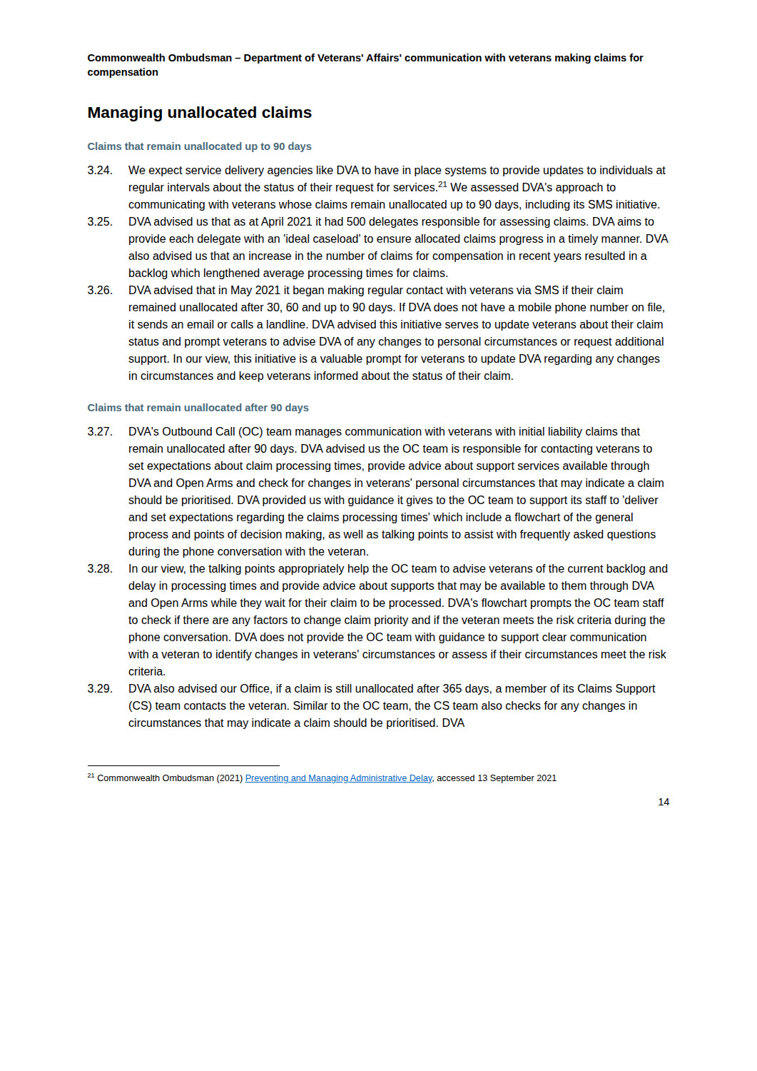Commonwealth Ombudsman – Department of Veterans' Affairs' communication with veterans making claims for compensation
Managing unallocated claims
Claims that remain unallocated up to 90 days
3.24. We expect service delivery agencies like DVA to have in place systems to provide updates to individuals at regular intervals about the status of their request for services.21 We assessed DVA's approach to communicating with veterans whose claims remain unallocated up to 90 days, including its SMS initiative.
3.25. DVA advised us that as at April 2021 it had 500 delegates responsible for assessing claims. DVA aims to provide each delegate with an 'ideal caseload' to ensure allocated claims progress in a timely manner. DVA also advised us that an increase in the number of claims for compensation in recent years resulted in a backlog which lengthened average processing times for claims.
3.26. DVA advised that in May 2021 it began making regular contact with veterans via SMS if their claim remained unallocated after 30, 60 and up to 90 days. If DVA does not have a mobile phone number on file, it sends an email or calls a landline. DVA advised this initiative serves to update veterans about their claim status and prompt veterans to advise DVA of any changes to personal circumstances or request additional support. In our view, this initiative is a valuable prompt for veterans to update DVA regarding any changes in circumstances and keep veterans informed about the status of their claim.
Claims that remain unallocated after 90 days
3.27. DVA's Outbound Call (OC) team manages communication with veterans with initial liability claims that remain unallocated after 90 days. DVA advised us the OC team is responsible for contacting veterans to set expectations about claim processing times, provide advice about support services available through DVA and Open Arms and check for changes in veterans' personal circumstances that may indicate a claim should be prioritised. DVA provided us with guidance it gives to the OC team to support its staff to 'deliver and set expectations regarding the claims processing times' which include a flowchart of the general process and points of decision making, as well as talking points to assist with frequently asked questions during the phone conversation with the veteran.
3.28. In our view, the talking points appropriately help the OC team to advise veterans of the current backlog and delay in processing times and provide advice about supports that may be available to them through DVA and Open Arms while they wait for their claim to be processed. DVA's flowchart prompts the OC team staff to check if there are any factors to change claim priority and if the veteran meets the risk criteria during the phone conversation. DVA does not provide the OC team with guidance to support clear communication with a veteran to identify changes in veterans' circumstances or assess if their circumstances meet the risk criteria.
3.29. DVA also advised our Office, if a claim is still unallocated after 365 days, a member of its Claims Support (CS) team contacts the veteran. Similar to the OC team, the CS team also checks for any changes in circumstances that may indicate a claim should be prioritised. DVA
21 Commonwealth Ombudsman (2021) Preventing and Managing Administrative Delay, accessed 13 September 2021
14